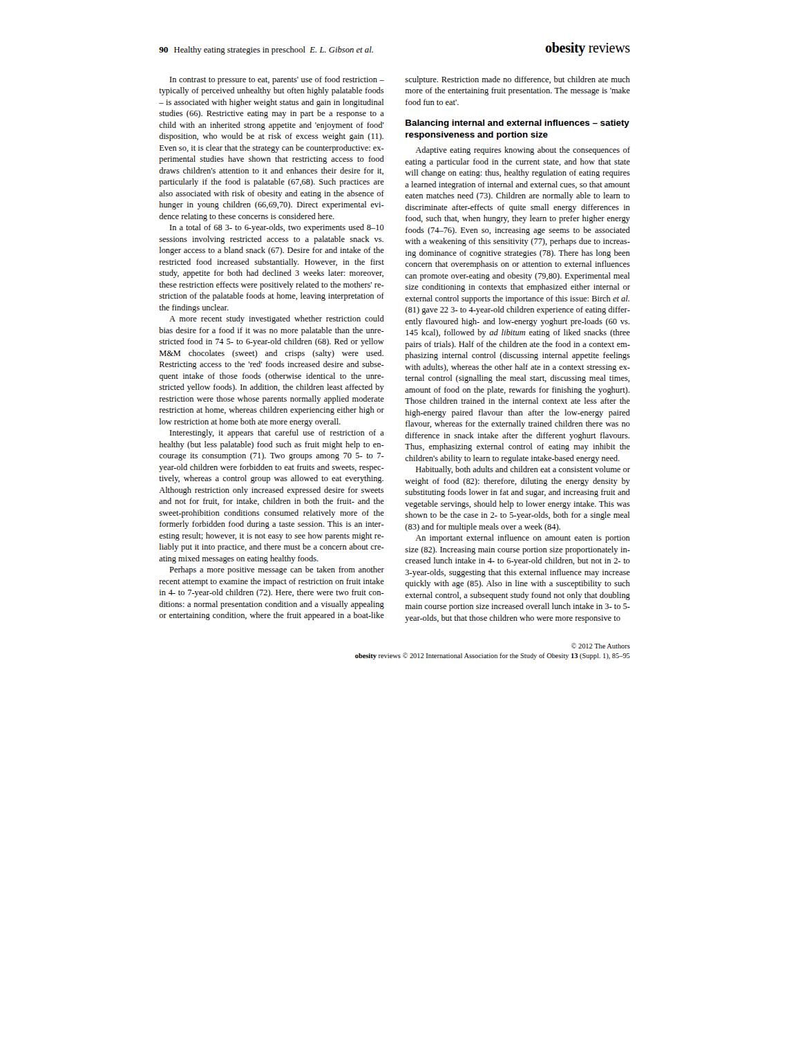90 Healthy eating strategies in preschool E. L. Gibson et al.
obesity reviews
In contrast to pressure to eat, parents' use of food restriction – typically of perceived unhealthy but often highly palatable foods – is associated with higher weight status and gain in longitudinal studies (66). Restrictive eating may in part be a response to a child with an inherited strong appetite and 'enjoyment of food' disposition, who would be at risk of excess weight gain (11). Even so, it is clear that the strategy can be counterproductive: experimental studies have shown that restricting access to food draws children's attention to it and enhances their desire for it, particularly if the food is palatable (67,68). Such practices are also associated with risk of obesity and eating in the absence of hunger in young children (66,69,70). Direct experimental evidence relating to these concerns is considered here.
In a total of 68 3- to 6-year-olds, two experiments used 8–10 sessions involving restricted access to a palatable snack vs. longer access to a bland snack (67). Desire for and intake of the restricted food increased substantially. However, in the first study, appetite for both had declined 3 weeks later: moreover, these restriction effects were positively related to the mothers' restriction of the palatable foods at home, leaving interpretation of the findings unclear.
A more recent study investigated whether restriction could bias desire for a food if it was no more palatable than the unrestricted food in 74 5- to 6-year-old children (68). Red or yellow M&M chocolates (sweet) and crisps (salty) were used. Restricting access to the 'red' foods increased desire and subsequent intake of those foods (otherwise identical to the unrestricted yellow foods). In addition, the children least affected by restriction were those whose parents normally applied moderate restriction at home, whereas children experiencing either high or low restriction at home both ate more energy overall.
Interestingly, it appears that careful use of restriction of a healthy (but less palatable) food such as fruit might help to encourage its consumption (71). Two groups among 70 5- to 7-year-old children were forbidden to eat fruits and sweets, respectively, whereas a control group was allowed to eat everything. Although restriction only increased expressed desire for sweets and not for fruit, for intake, children in both the fruit- and the sweet-prohibition conditions consumed relatively more of the formerly forbidden food during a taste session. This is an interesting result; however, it is not easy to see how parents might reliably put it into practice, and there must be a concern about creating mixed messages on eating healthy foods.
Perhaps a more positive message can be taken from another recent attempt to examine the impact of restriction on fruit intake in 4- to 7-year-old children (72). Here, there were two fruit conditions: a normal presentation condition and a visually appealing or entertaining condition, where the fruit appeared in a boat-like sculpture. Restriction made no difference, but children ate much more of the entertaining fruit presentation. The message is 'make food fun to eat'.
Balancing internal and external influences – satiety responsiveness and portion size
Adaptive eating requires knowing about the consequences of eating a particular food in the current state, and how that state will change on eating: thus, healthy regulation of eating requires a learned integration of internal and external cues, so that amount eaten matches need (73). Children are normally able to learn to discriminate after-effects of quite small energy differences in food, such that, when hungry, they learn to prefer higher energy foods (74–76). Even so, increasing age seems to be associated with a weakening of this sensitivity (77), perhaps due to increasing dominance of cognitive strategies (78). There has long been concern that overemphasis on or attention to external influences can promote over-eating and obesity (79,80). Experimental meal size conditioning in contexts that emphasized either internal or external control supports the importance of this issue: Birch et al. (81) gave 22 3- to 4-year-old children experience of eating differently flavoured high- and low-energy yoghurt pre-loads (60 vs. 145 kcal), followed by ad libitum eating of liked snacks (three pairs of trials). Half of the children ate the food in a context emphasizing internal control (discussing internal appetite feelings with adults), whereas the other half ate in a context stressing external control (signalling the meal start, discussing meal times, amount of food on the plate, rewards for finishing the yoghurt). Those children trained in the internal context ate less after the high-energy paired flavour than after the low-energy paired flavour, whereas for the externally trained children there was no difference in snack intake after the different yoghurt flavours. Thus, emphasizing external control of eating may inhibit the children's ability to learn to regulate intake-based energy need.
Habitually, both adults and children eat a consistent volume or weight of food (82): therefore, diluting the energy density by substituting foods lower in fat and sugar, and increasing fruit and vegetable servings, should help to lower energy intake. This was shown to be the case in 2- to 5-year-olds, both for a single meal (83) and for multiple meals over a week (84).
An important external influence on amount eaten is portion size (82). Increasing main course portion size proportionately increased lunch intake in 4- to 6-year-old children, but not in 2- to 3-year-olds, suggesting that this external influence may increase quickly with age (85). Also in line with a susceptibility to such external control, a subsequent study found not only that doubling main course portion size increased overall lunch intake in 3- to 5-year-olds, but that those children who were more responsive to
© 2012 The Authors
obesity reviews © 2012 International Association for the Study of Obesity 13 (Suppl. 1), 85–95